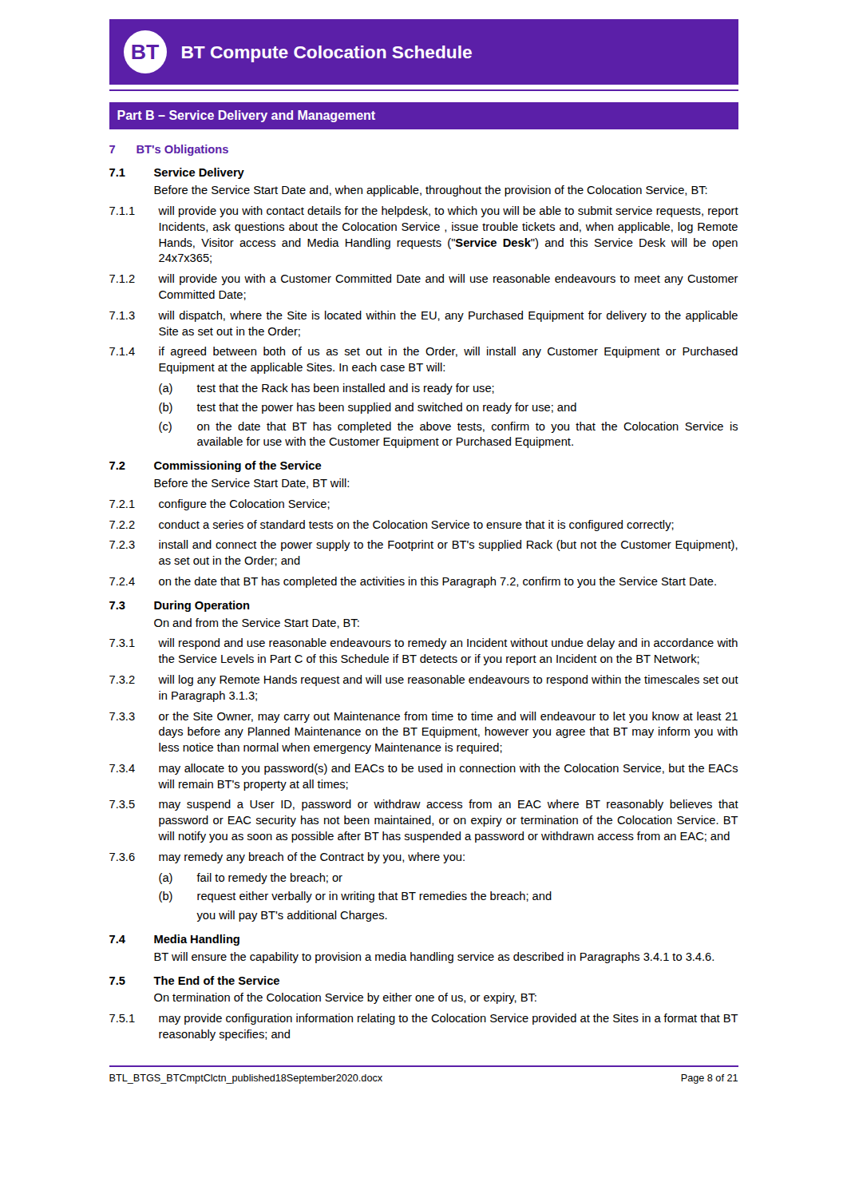BT
BT Compute Colocation Schedule
Part B – Service Delivery and Management
7 BT's Obligations
7.1
Service Delivery
Before the Service Start Date and, when applicable, throughout the provision of the Colocation Service, BT:
7.1.1
will provide you with contact details for the helpdesk, to which you will be able to submit service requests, report Incidents, ask questions about the Colocation Service , issue trouble tickets and, when applicable, log Remote Hands, Visitor access and Media Handling requests ("Service Desk") and this Service Desk will be open 24x7x365;
7.1.2
will provide you with a Customer Committed Date and will use reasonable endeavours to meet any Customer Committed Date;
7.1.3
will dispatch, where the Site is located within the EU, any Purchased Equipment for delivery to the applicable Site as set out in the Order;
7.1.4
if agreed between both of us as set out in the Order, will install any Customer Equipment or Purchased Equipment at the applicable Sites. In each case BT will:
(a)
test that the Rack has been installed and is ready for use;
(b)
test that the power has been supplied and switched on ready for use; and
(c)
on the date that BT has completed the above tests, confirm to you that the Colocation Service is available for use with the Customer Equipment or Purchased Equipment.
7.2
Commissioning of the Service
Before the Service Start Date, BT will:
7.2.1
configure the Colocation Service;
7.2.2
conduct a series of standard tests on the Colocation Service to ensure that it is configured correctly;
7.2.3
install and connect the power supply to the Footprint or BT's supplied Rack (but not the Customer Equipment), as set out in the Order; and
7.2.4
on the date that BT has completed the activities in this Paragraph 7.2, confirm to you the Service Start Date.
7.3
During Operation
On and from the Service Start Date, BT:
7.3.1
will respond and use reasonable endeavours to remedy an Incident without undue delay and in accordance with the Service Levels in Part C of this Schedule if BT detects or if you report an Incident on the BT Network;
7.3.2
will log any Remote Hands request and will use reasonable endeavours to respond within the timescales set out in Paragraph 3.1.3;
7.3.3
or the Site Owner, may carry out Maintenance from time to time and will endeavour to let you know at least 21 days before any Planned Maintenance on the BT Equipment, however you agree that BT may inform you with less notice than normal when emergency Maintenance is required;
7.3.4
may allocate to you password(s) and EACs to be used in connection with the Colocation Service, but the EACs will remain BT's property at all times;
7.3.5
may suspend a User ID, password or withdraw access from an EAC where BT reasonably believes that password or EAC security has not been maintained, or on expiry or termination of the Colocation Service. BT will notify you as soon as possible after BT has suspended a password or withdrawn access from an EAC; and
7.3.6
may remedy any breach of the Contract by you, where you:
(a)
fail to remedy the breach; or
(b)
request either verbally or in writing that BT remedies the breach; and
you will pay BT's additional Charges.
7.4
Media Handling
BT will ensure the capability to provision a media handling service as described in Paragraphs 3.4.1 to 3.4.6.
7.5
The End of the Service
On termination of the Colocation Service by either one of us, or expiry, BT:
7.5.1
may provide configuration information relating to the Colocation Service provided at the Sites in a format that BT reasonably specifies; and
BTL_BTGS_BTCmptClctn_published18September2020.docx
Page 8 of 21